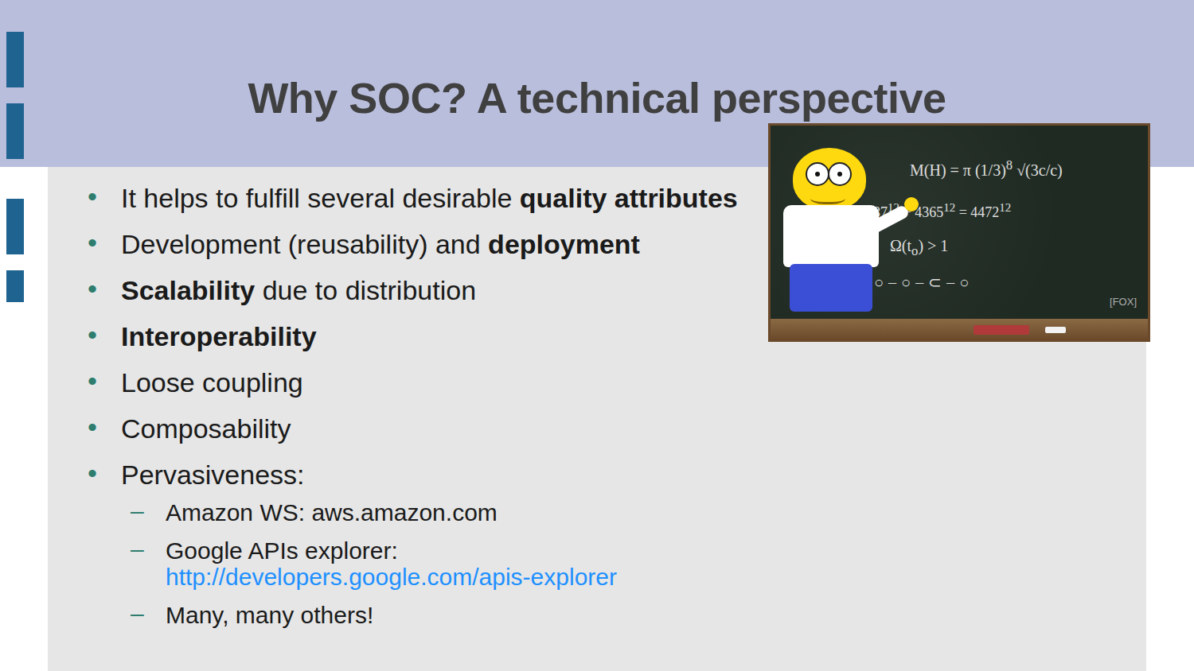Why SOC? A technical perspective
It helps to fulfill several desirable quality attributes
Development (reusability) and deployment
Scalability due to distribution
Interoperability
Loose coupling
Composability
Pervasiveness:
Amazon WS: aws.amazon.com
Google APIs explorer:
http://developers.google.com/apis-explorer
Many, many others!
M(H) = π (1/3)8 √(3c/c) 98712 + 436512 = 447212 Ω(to) > 1 ○–○–⊂–○ [FOX]